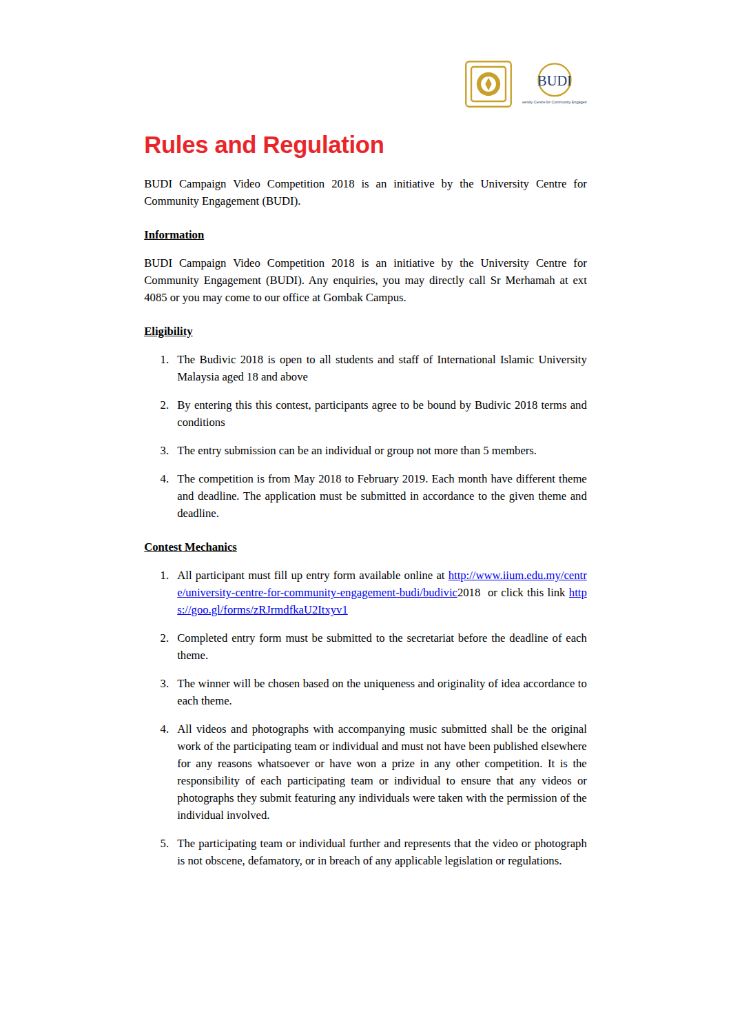Rules and Regulation
BUDI Campaign Video Competition 2018 is an initiative by the University Centre for Community Engagement (BUDI).
Information
BUDI Campaign Video Competition 2018 is an initiative by the University Centre for Community Engagement (BUDI). Any enquiries, you may directly call Sr Merhamah at ext 4085 or you may come to our office at Gombak Campus.
Eligibility
The Budivic 2018 is open to all students and staff of International Islamic University Malaysia aged 18 and above
By entering this this contest, participants agree to be bound by Budivic 2018 terms and conditions
The entry submission can be an individual or group not more than 5 members.
The competition is from May 2018 to February 2019. Each month have different theme and deadline. The application must be submitted in accordance to the given theme and deadline.
Contest Mechanics
All participant must fill up entry form available online at http://www.iium.edu.my/centre/university-centre-for-community-engagement-budi/budivic2018 or click this link https://goo.gl/forms/zRJrmdfkaU2Itxyv1
Completed entry form must be submitted to the secretariat before the deadline of each theme.
The winner will be chosen based on the uniqueness and originality of idea accordance to each theme.
All videos and photographs with accompanying music submitted shall be the original work of the participating team or individual and must not have been published elsewhere for any reasons whatsoever or have won a prize in any other competition. It is the responsibility of each participating team or individual to ensure that any videos or photographs they submit featuring any individuals were taken with the permission of the individual involved.
The participating team or individual further and represents that the video or photograph is not obscene, defamatory, or in breach of any applicable legislation or regulations.